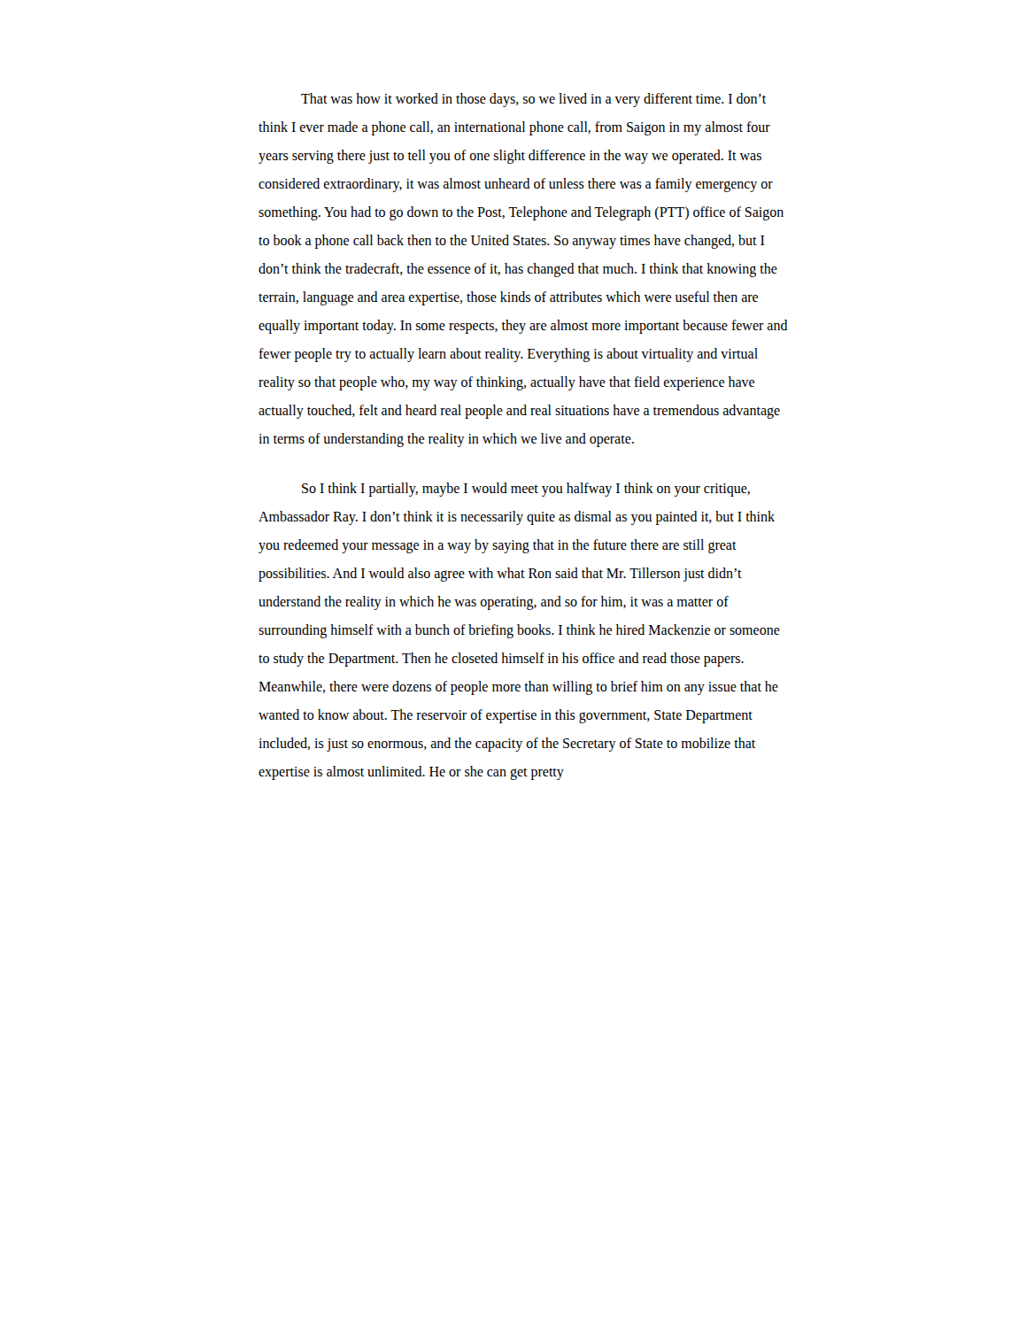That was how it worked in those days, so we lived in a very different time. I don’t think I ever made a phone call, an international phone call, from Saigon in my almost four years serving there just to tell you of one slight difference in the way we operated. It was considered extraordinary, it was almost unheard of unless there was a family emergency or something. You had to go down to the Post, Telephone and Telegraph (PTT) office of Saigon to book a phone call back then to the United States. So anyway times have changed, but I don’t think the tradecraft, the essence of it, has changed that much. I think that knowing the terrain, language and area expertise, those kinds of attributes which were useful then are equally important today. In some respects, they are almost more important because fewer and fewer people try to actually learn about reality. Everything is about virtuality and virtual reality so that people who, my way of thinking, actually have that field experience have actually touched, felt and heard real people and real situations have a tremendous advantage in terms of understanding the reality in which we live and operate.
So I think I partially, maybe I would meet you halfway I think on your critique, Ambassador Ray. I don’t think it is necessarily quite as dismal as you painted it, but I think you redeemed your message in a way by saying that in the future there are still great possibilities. And I would also agree with what Ron said that Mr. Tillerson just didn’t understand the reality in which he was operating, and so for him, it was a matter of surrounding himself with a bunch of briefing books. I think he hired Mackenzie or someone to study the Department. Then he closeted himself in his office and read those papers. Meanwhile, there were dozens of people more than willing to brief him on any issue that he wanted to know about. The reservoir of expertise in this government, State Department included, is just so enormous, and the capacity of the Secretary of State to mobilize that expertise is almost unlimited. He or she can get pretty